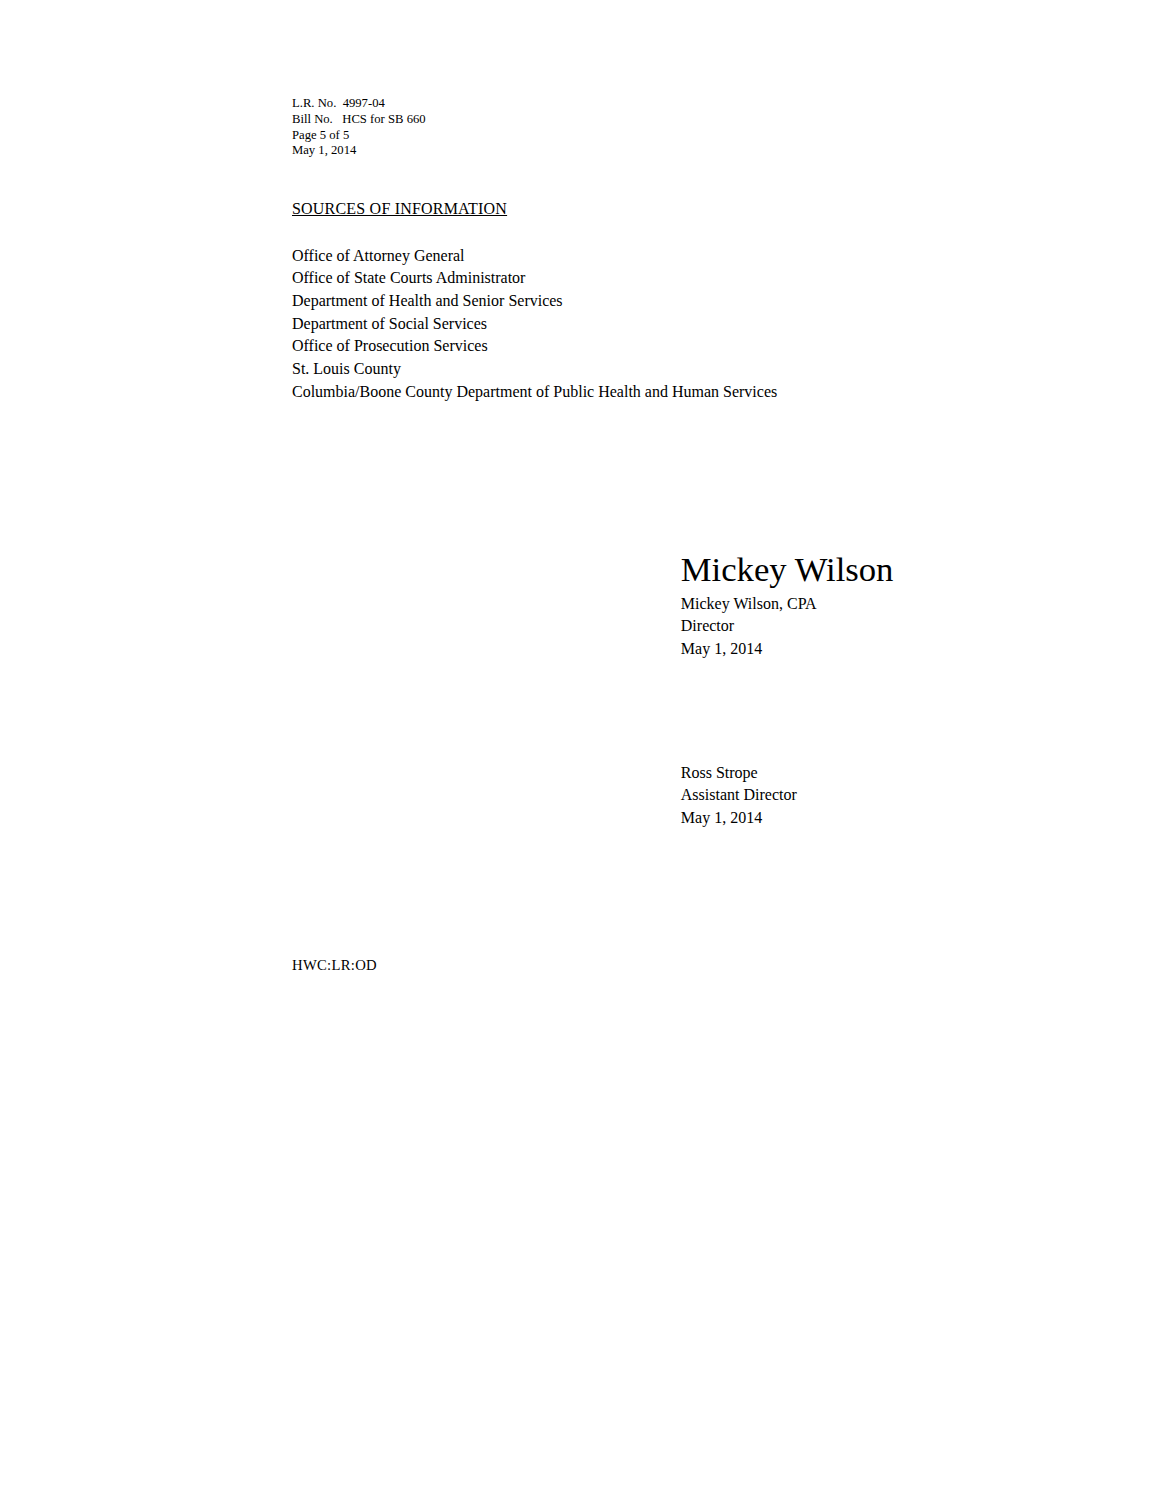L.R. No. 4997-04
Bill No. HCS for SB 660
Page 5 of 5
May 1, 2014
SOURCES OF INFORMATION
Office of Attorney General
Office of State Courts Administrator
Department of Health and Senior Services
Department of Social Services
Office of Prosecution Services
St. Louis County
Columbia/Boone County Department of Public Health and Human Services
Mickey Wilson
Mickey Wilson, CPA
Director
May 1, 2014
Ross Strope
Assistant Director
May 1, 2014
HWC:LR:OD